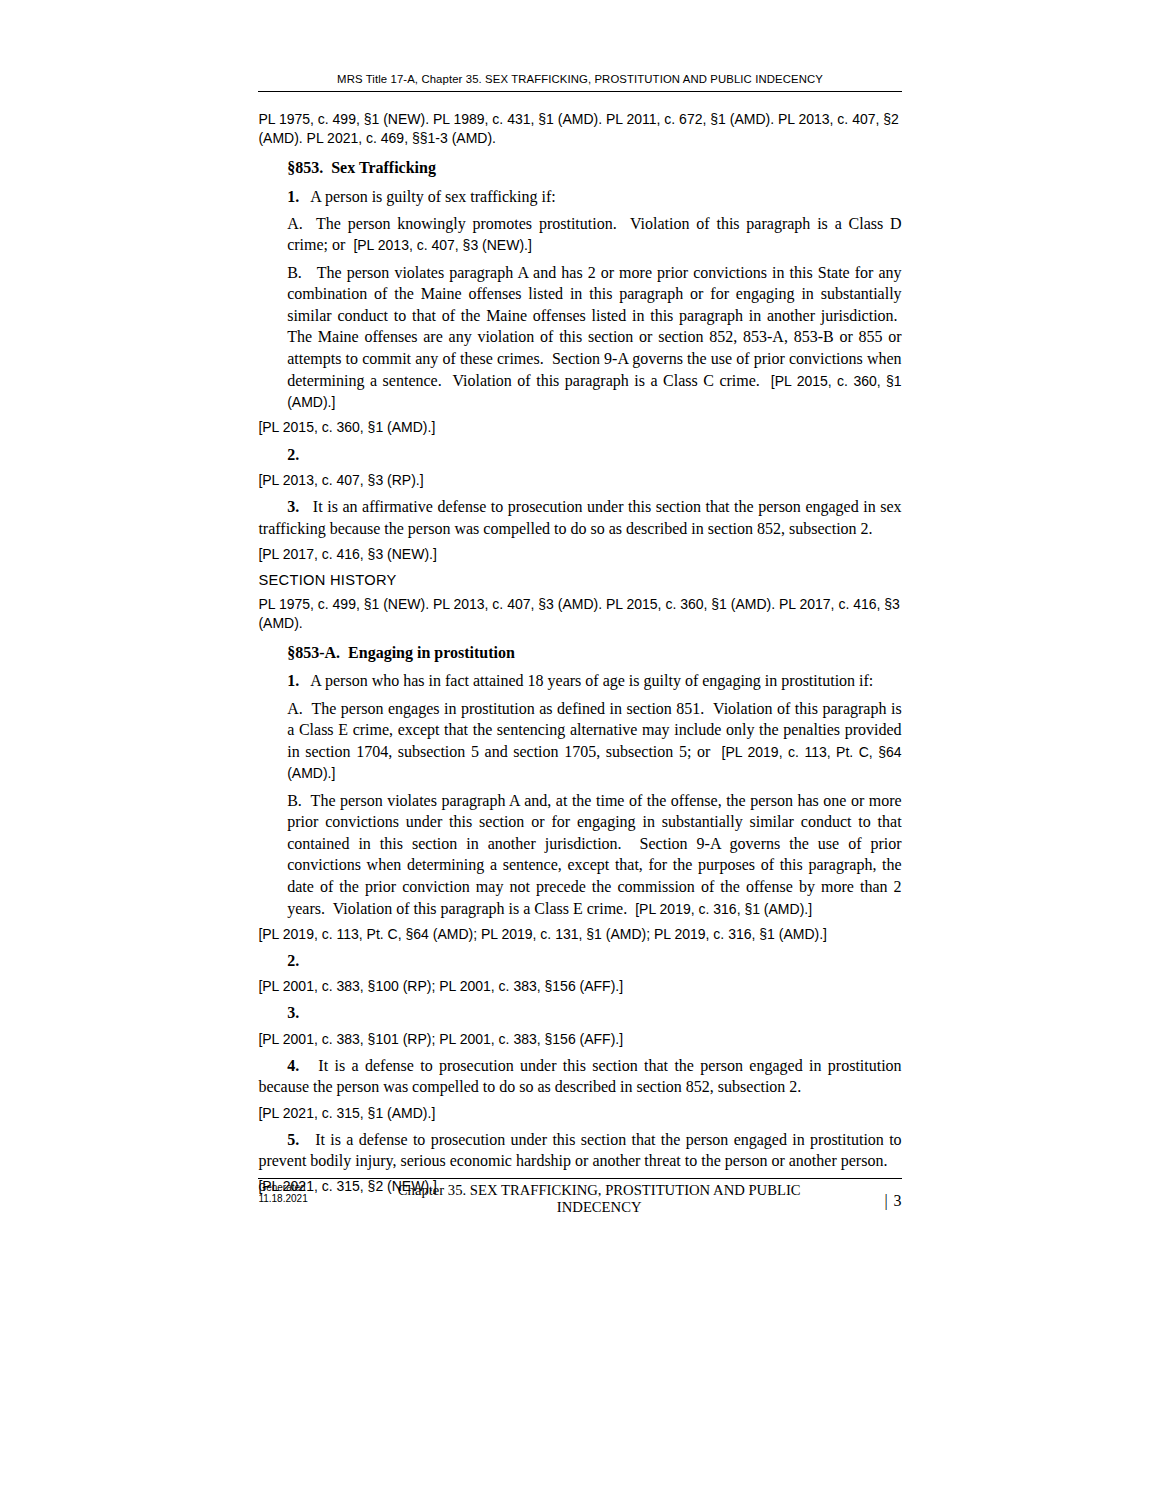MRS Title 17-A, Chapter 35. SEX TRAFFICKING, PROSTITUTION AND PUBLIC INDECENCY
PL 1975, c. 499, §1 (NEW). PL 1989, c. 431, §1 (AMD). PL 2011, c. 672, §1 (AMD). PL 2013, c. 407, §2 (AMD). PL 2021, c. 469, §§1-3 (AMD).
§853. Sex Trafficking
1. A person is guilty of sex trafficking if:
A. The person knowingly promotes prostitution. Violation of this paragraph is a Class D crime; or [PL 2013, c. 407, §3 (NEW).]
B. The person violates paragraph A and has 2 or more prior convictions in this State for any combination of the Maine offenses listed in this paragraph or for engaging in substantially similar conduct to that of the Maine offenses listed in this paragraph in another jurisdiction. The Maine offenses are any violation of this section or section 852, 853-A, 853-B or 855 or attempts to commit any of these crimes. Section 9-A governs the use of prior convictions when determining a sentence. Violation of this paragraph is a Class C crime. [PL 2015, c. 360, §1 (AMD).]
[PL 2015, c. 360, §1 (AMD).]
2.
[PL 2013, c. 407, §3 (RP).]
3. It is an affirmative defense to prosecution under this section that the person engaged in sex trafficking because the person was compelled to do so as described in section 852, subsection 2.
[PL 2017, c. 416, §3 (NEW).]
SECTION HISTORY
PL 1975, c. 499, §1 (NEW). PL 2013, c. 407, §3 (AMD). PL 2015, c. 360, §1 (AMD). PL 2017, c. 416, §3 (AMD).
§853-A. Engaging in prostitution
1. A person who has in fact attained 18 years of age is guilty of engaging in prostitution if:
A. The person engages in prostitution as defined in section 851. Violation of this paragraph is a Class E crime, except that the sentencing alternative may include only the penalties provided in section 1704, subsection 5 and section 1705, subsection 5; or [PL 2019, c. 113, Pt. C, §64 (AMD).]
B. The person violates paragraph A and, at the time of the offense, the person has one or more prior convictions under this section or for engaging in substantially similar conduct to that contained in this section in another jurisdiction. Section 9-A governs the use of prior convictions when determining a sentence, except that, for the purposes of this paragraph, the date of the prior conviction may not precede the commission of the offense by more than 2 years. Violation of this paragraph is a Class E crime. [PL 2019, c. 316, §1 (AMD).]
[PL 2019, c. 113, Pt. C, §64 (AMD); PL 2019, c. 131, §1 (AMD); PL 2019, c. 316, §1 (AMD).]
2.
[PL 2001, c. 383, §100 (RP); PL 2001, c. 383, §156 (AFF).]
3.
[PL 2001, c. 383, §101 (RP); PL 2001, c. 383, §156 (AFF).]
4. It is a defense to prosecution under this section that the person engaged in prostitution because the person was compelled to do so as described in section 852, subsection 2.
[PL 2021, c. 315, §1 (AMD).]
5. It is a defense to prosecution under this section that the person engaged in prostitution to prevent bodily injury, serious economic hardship or another threat to the person or another person.
[PL 2021, c. 315, §2 (NEW).]
Generated
11.18.2021
Chapter 35. SEX TRAFFICKING, PROSTITUTION AND PUBLIC INDECENCY
|3